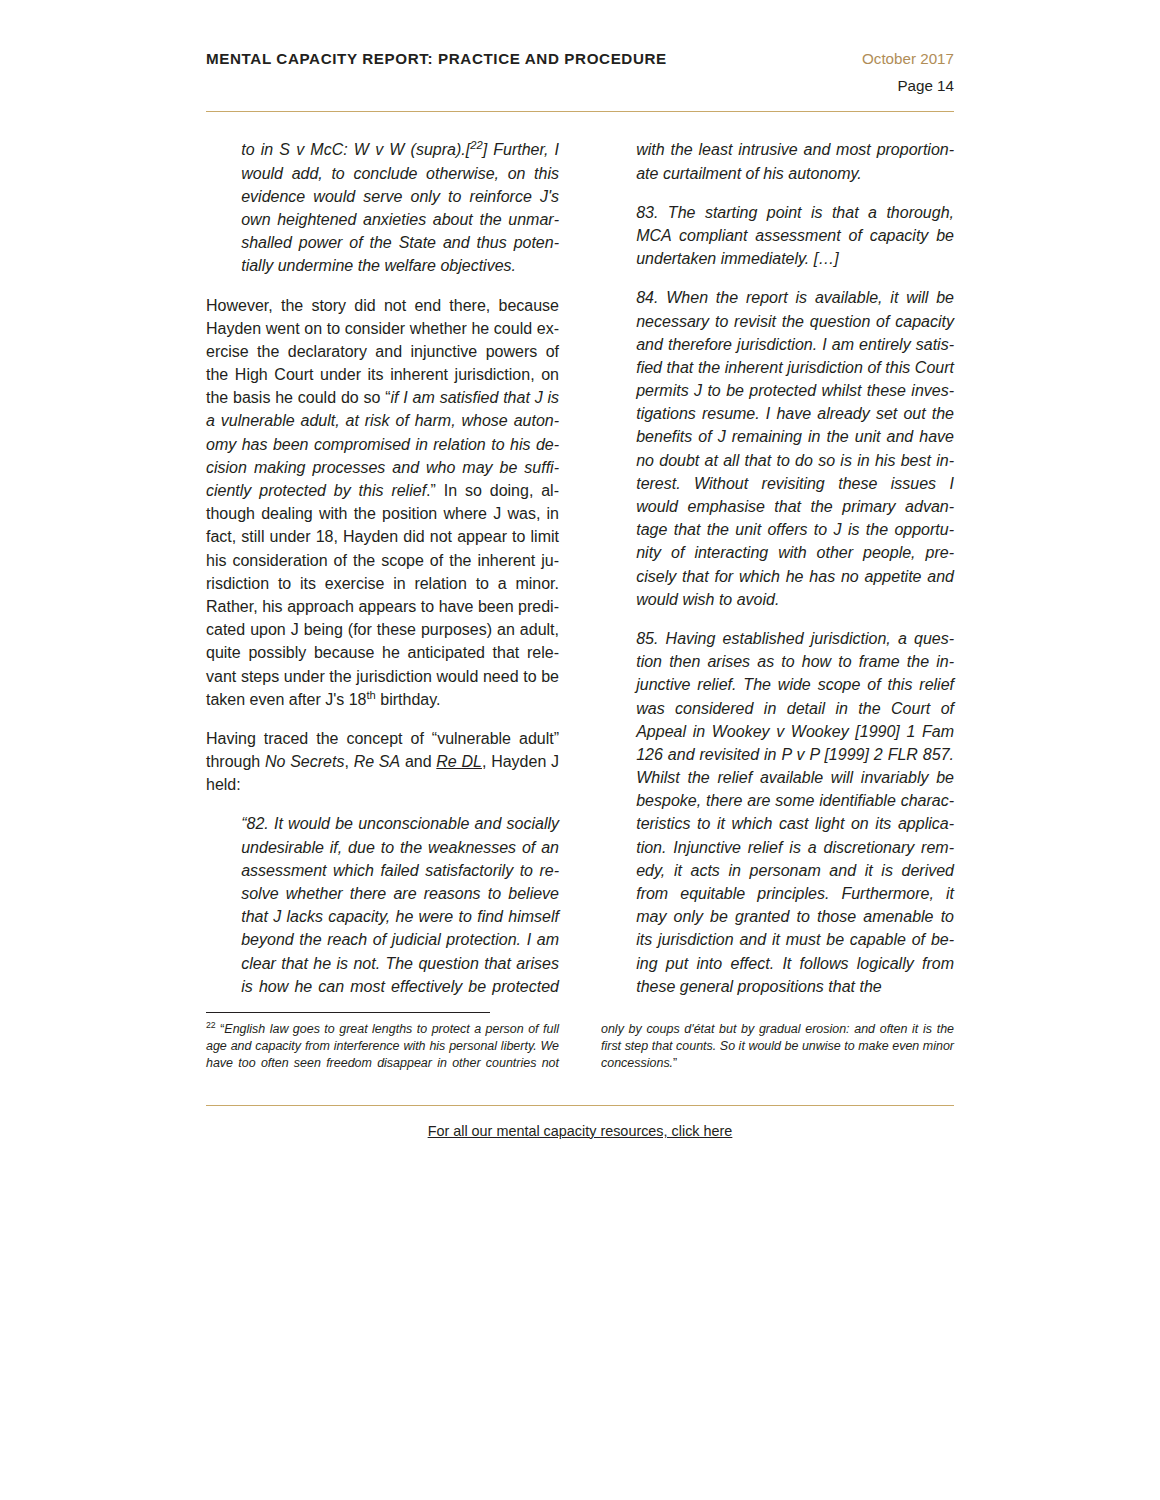Mental Capacity Report: Practice and Procedure
October 2017
Page 14
to in S v McC: W v W (supra).[22] Further, I would add, to conclude otherwise, on this evidence would serve only to reinforce J's own heightened anxieties about the unmarshalled power of the State and thus potentially undermine the welfare objectives.
However, the story did not end there, because Hayden went on to consider whether he could exercise the declaratory and injunctive powers of the High Court under its inherent jurisdiction, on the basis he could do so “if I am satisfied that J is a vulnerable adult, at risk of harm, whose autonomy has been compromised in relation to his decision making processes and who may be sufficiently protected by this relief.” In so doing, although dealing with the position where J was, in fact, still under 18, Hayden did not appear to limit his consideration of the scope of the inherent jurisdiction to its exercise in relation to a minor. Rather, his approach appears to have been predicated upon J being (for these purposes) an adult, quite possibly because he anticipated that relevant steps under the jurisdiction would need to be taken even after J's 18th birthday.
Having traced the concept of “vulnerable adult” through No Secrets, Re SA and Re DL, Hayden J held:
“82. It would be unconscionable and socially undesirable if, due to the weaknesses of an assessment which failed satisfactorily to resolve whether there are reasons to believe that J lacks capacity, he were to find himself beyond the reach of judicial protection. I am clear that he is not. The question that arises is how he can most effectively be protected with the least intrusive and most proportionate curtailment of his autonomy.
83. The starting point is that a thorough, MCA compliant assessment of capacity be undertaken immediately. […]
84. When the report is available, it will be necessary to revisit the question of capacity and therefore jurisdiction. I am entirely satisfied that the inherent jurisdiction of this Court permits J to be protected whilst these investigations resume. I have already set out the benefits of J remaining in the unit and have no doubt at all that to do so is in his best interest. Without revisiting these issues I would emphasise that the primary advantage that the unit offers to J is the opportunity of interacting with other people, precisely that for which he has no appetite and would wish to avoid.
85. Having established jurisdiction, a question then arises as to how to frame the injunctive relief. The wide scope of this relief was considered in detail in the Court of Appeal in Wookey v Wookey [1990] 1 Fam 126 and revisited in P v P [1999] 2 FLR 857. Whilst the relief available will invariably be bespoke, there are some identifiable characteristics to it which cast light on its application. Injunctive relief is a discretionary remedy, it acts in personam and it is derived from equitable principles. Furthermore, it may only be granted to those amenable to its jurisdiction and it must be capable of being put into effect. It follows logically from these general propositions that the
22 “English law goes to great lengths to protect a person of full age and capacity from interference with his personal liberty. We have too often seen freedom disappear in other countries not only by coups d'état but by gradual erosion: and often it is the first step that counts. So it would be unwise to make even minor concessions.”
For all our mental capacity resources, click here